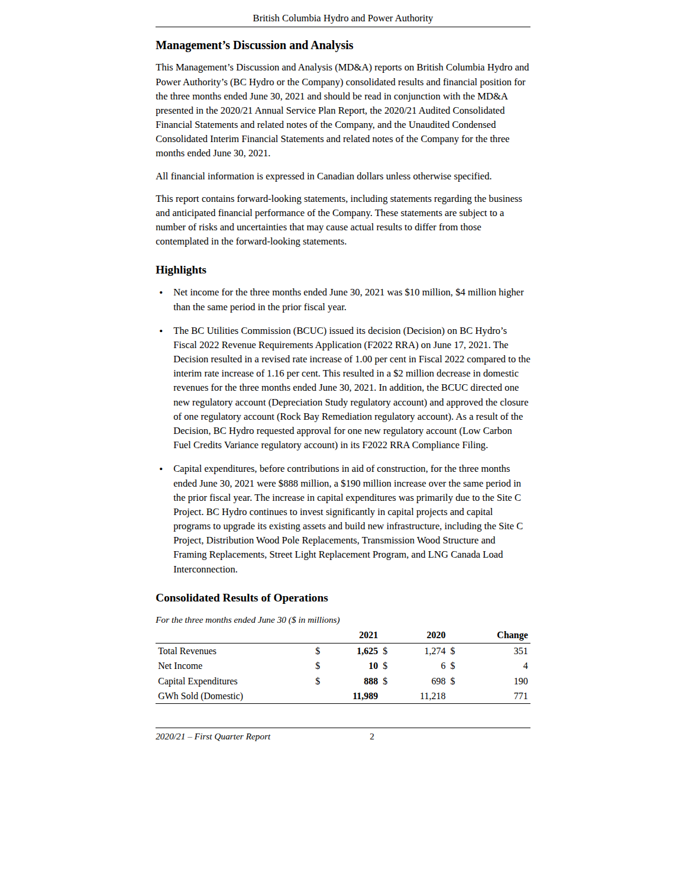British Columbia Hydro and Power Authority
Management’s Discussion and Analysis
This Management’s Discussion and Analysis (MD&A) reports on British Columbia Hydro and Power Authority’s (BC Hydro or the Company) consolidated results and financial position for the three months ended June 30, 2021 and should be read in conjunction with the MD&A presented in the 2020/21 Annual Service Plan Report, the 2020/21 Audited Consolidated Financial Statements and related notes of the Company, and the Unaudited Condensed Consolidated Interim Financial Statements and related notes of the Company for the three months ended June 30, 2021.
All financial information is expressed in Canadian dollars unless otherwise specified.
This report contains forward-looking statements, including statements regarding the business and anticipated financial performance of the Company. These statements are subject to a number of risks and uncertainties that may cause actual results to differ from those contemplated in the forward-looking statements.
Highlights
Net income for the three months ended June 30, 2021 was $10 million, $4 million higher than the same period in the prior fiscal year.
The BC Utilities Commission (BCUC) issued its decision (Decision) on BC Hydro’s Fiscal 2022 Revenue Requirements Application (F2022 RRA) on June 17, 2021. The Decision resulted in a revised rate increase of 1.00 per cent in Fiscal 2022 compared to the interim rate increase of 1.16 per cent. This resulted in a $2 million decrease in domestic revenues for the three months ended June 30, 2021. In addition, the BCUC directed one new regulatory account (Depreciation Study regulatory account) and approved the closure of one regulatory account (Rock Bay Remediation regulatory account). As a result of the Decision, BC Hydro requested approval for one new regulatory account (Low Carbon Fuel Credits Variance regulatory account) in its F2022 RRA Compliance Filing.
Capital expenditures, before contributions in aid of construction, for the three months ended June 30, 2021 were $888 million, a $190 million increase over the same period in the prior fiscal year. The increase in capital expenditures was primarily due to the Site C Project. BC Hydro continues to invest significantly in capital projects and capital programs to upgrade its existing assets and build new infrastructure, including the Site C Project, Distribution Wood Pole Replacements, Transmission Wood Structure and Framing Replacements, Street Light Replacement Program, and LNG Canada Load Interconnection.
Consolidated Results of Operations
For the three months ended June 30 ($ in millions)
| | 2021 | 2020 | Change |
| --- | --- | --- | --- |
| Total Revenues | $ | 1,625 | $ | 1,274 | $ | 351 |
| Net Income | $ | 10 | $ | 6 | $ | 4 |
| Capital Expenditures | $ | 888 | $ | 698 | $ | 190 |
| GWh Sold (Domestic) | | 11,989 | | 11,218 | | 771 |
2020/21 – First Quarter Report 2